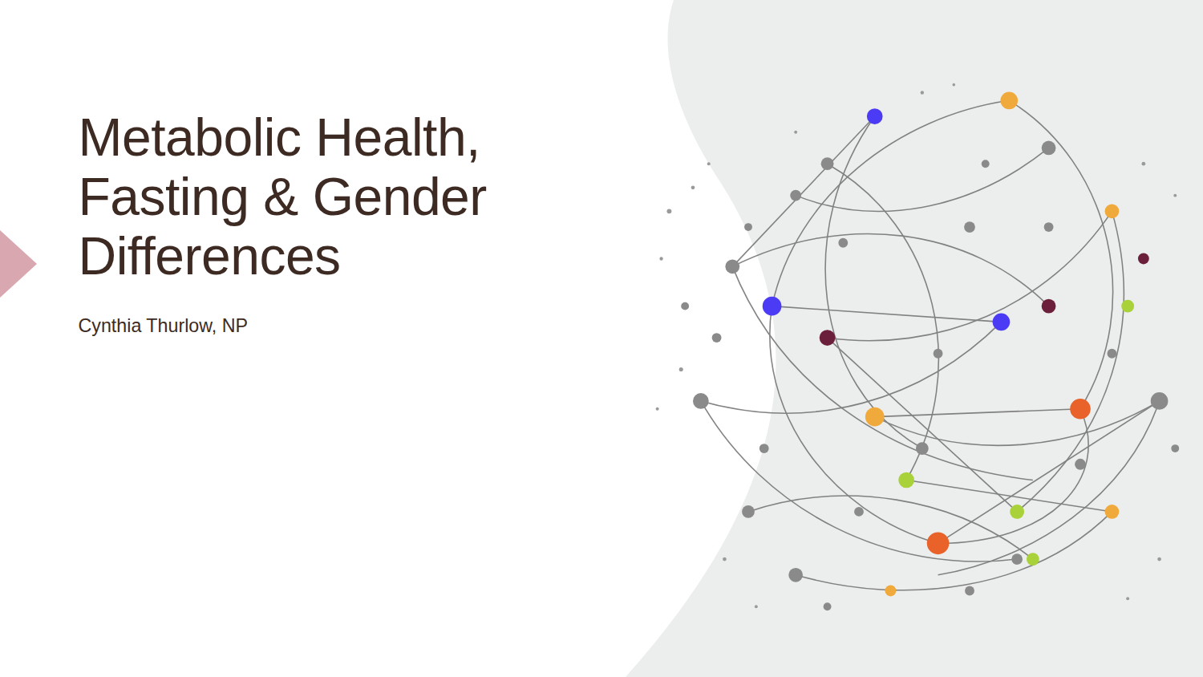Metabolic Health,
Fasting & Gender
Differences
Cynthia Thurlow, NP